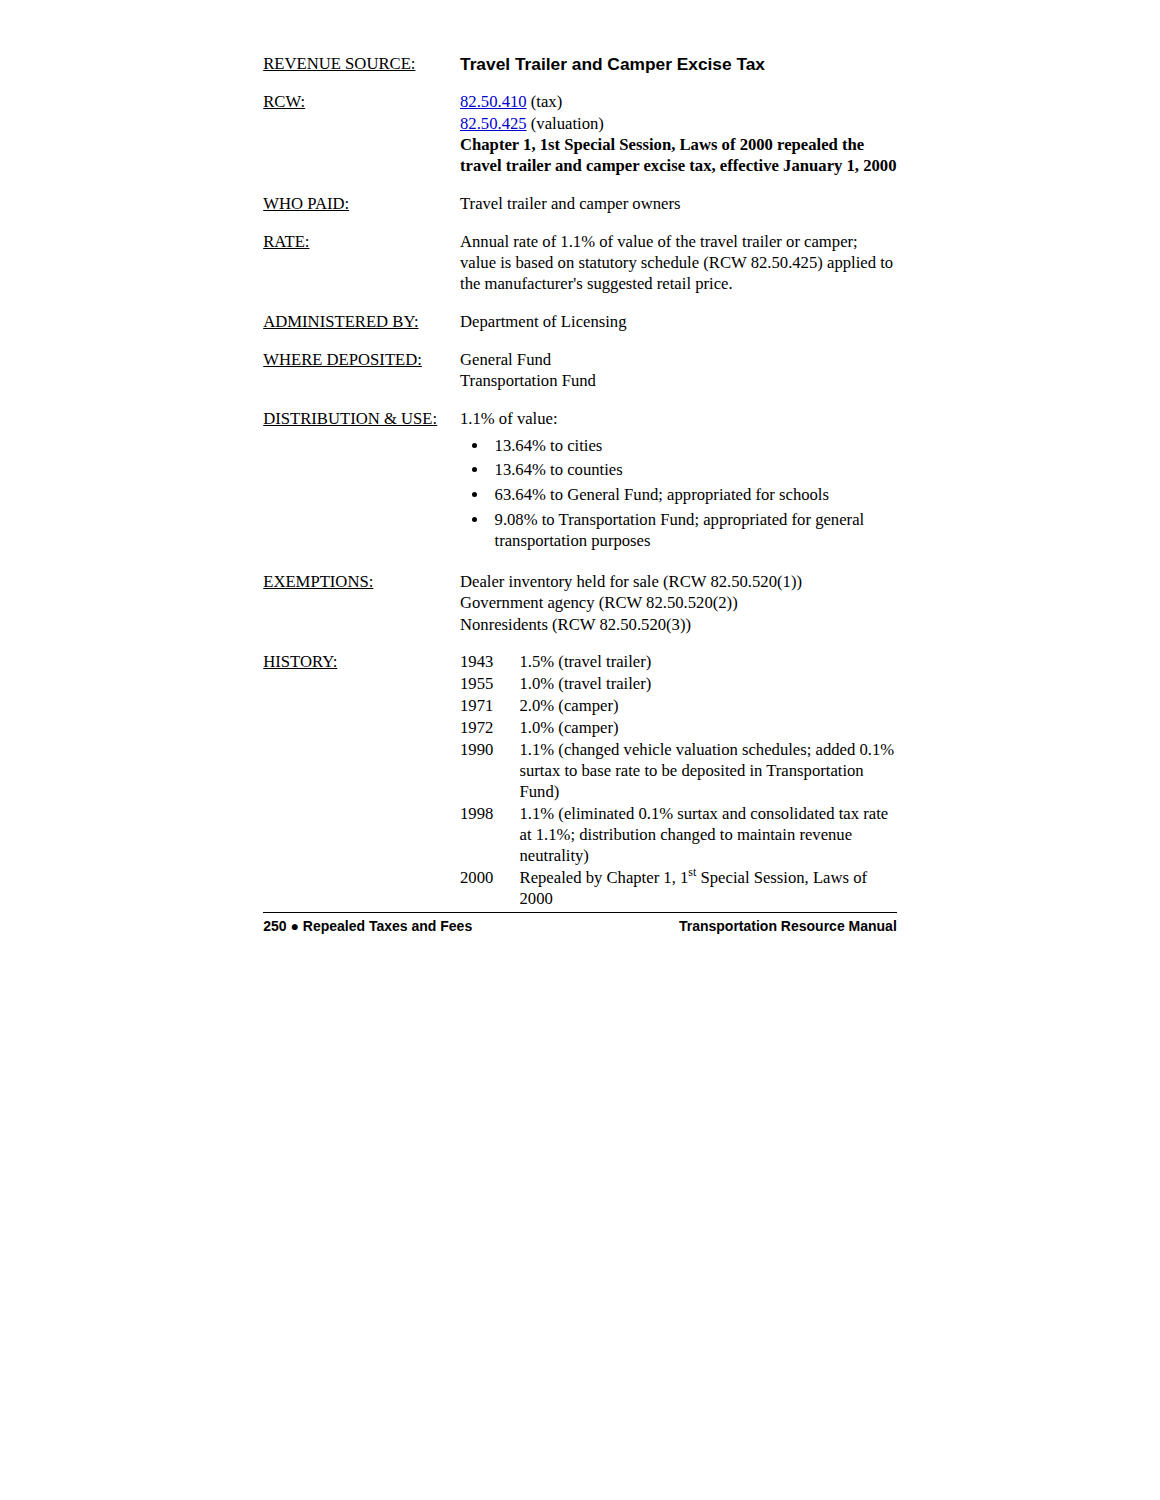| REVENUE SOURCE: | Travel Trailer and Camper Excise Tax |
| RCW: | 82.50.410 (tax) 82.50.425 (valuation) Chapter 1, 1st Special Session, Laws of 2000 repealed the travel trailer and camper excise tax, effective January 1, 2000 |
| WHO PAID: | Travel trailer and camper owners |
| RATE: | Annual rate of 1.1% of value of the travel trailer or camper; value is based on statutory schedule (RCW 82.50.425) applied to the manufacturer's suggested retail price. |
| ADMINISTERED BY: | Department of Licensing |
| WHERE DEPOSITED: | General Fund Transportation Fund |
| DISTRIBUTION & USE: | 1.1% of value: 13.64% to cities 13.64% to counties 63.64% to General Fund; appropriated for schools 9.08% to Transportation Fund; appropriated for general transportation purposes |
| EXEMPTIONS: | Dealer inventory held for sale (RCW 82.50.520(1)) Government agency (RCW 82.50.520(2)) Nonresidents (RCW 82.50.520(3)) |
| HISTORY: | / 1943 / 1.5% (travel trailer) / / 1955 / 1.0% (travel trailer) / / 1971 / 2.0% (camper) / / 1972 / 1.0% (camper) / / 1990 / 1.1% (changed vehicle valuation schedules; added 0.1% surtax to base rate to be deposited in Transportation Fund) / / 1998 / 1.1% (eliminated 0.1% surtax and consolidated tax rate at 1.1%; distribution changed to maintain revenue neutrality) / / 2000 / Repealed by Chapter 1, 1 st Special Session, Laws of 2000 / |
250 ● Repealed Taxes and Fees
Transportation Resource Manual